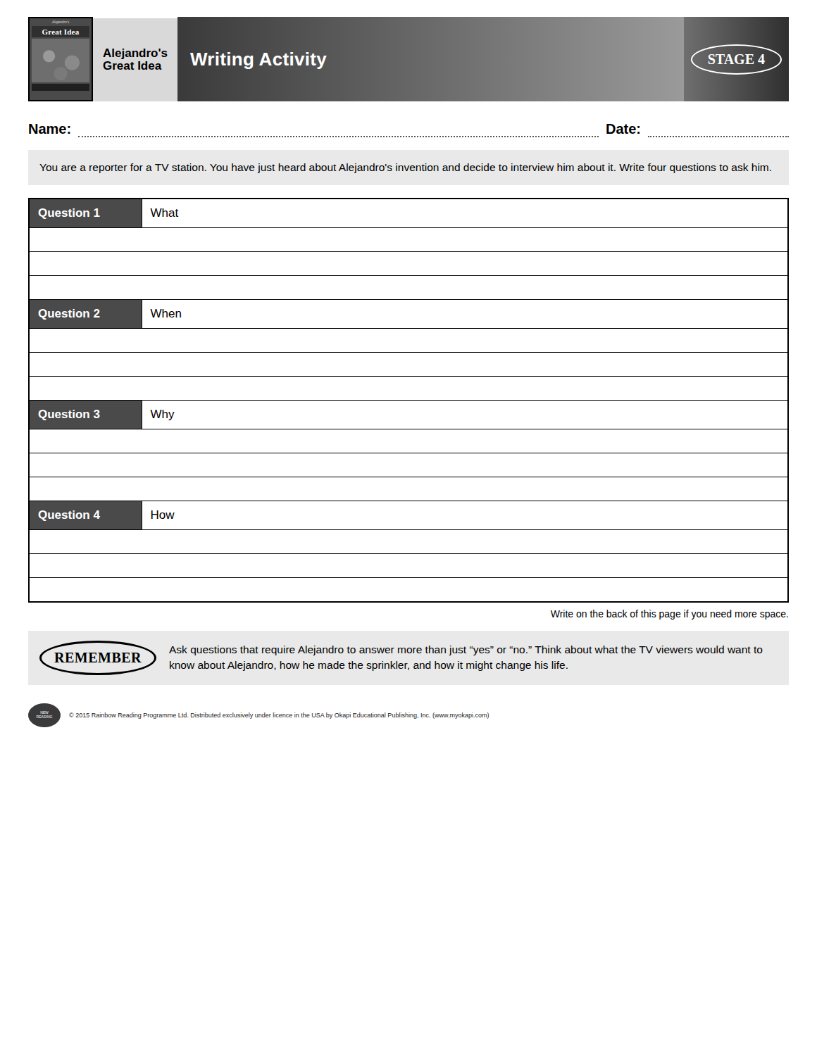Alejandro's
Great Idea
Alejandro's
Great Idea
Writing Activity
STAGE 4
Name: Date:
You are a reporter for a TV station. You have just heard about Alejandro's invention and decide to interview him about it. Write four questions to ask him.
| Question 1 | What |
| Question 2 | When |
| Question 3 | Why |
| Question 4 | How |
Write on the back of this page if you need more space.
REMEMBER
Ask questions that require Alejandro to answer more than just “yes” or “no.” Think about what the TV viewers would want to know about Alejandro, how he made the sprinkler, and how it might change his life.
NEW
READING
© 2015 Rainbow Reading Programme Ltd. Distributed exclusively under licence in the USA by Okapi Educational Publishing, Inc. (www.myokapi.com)